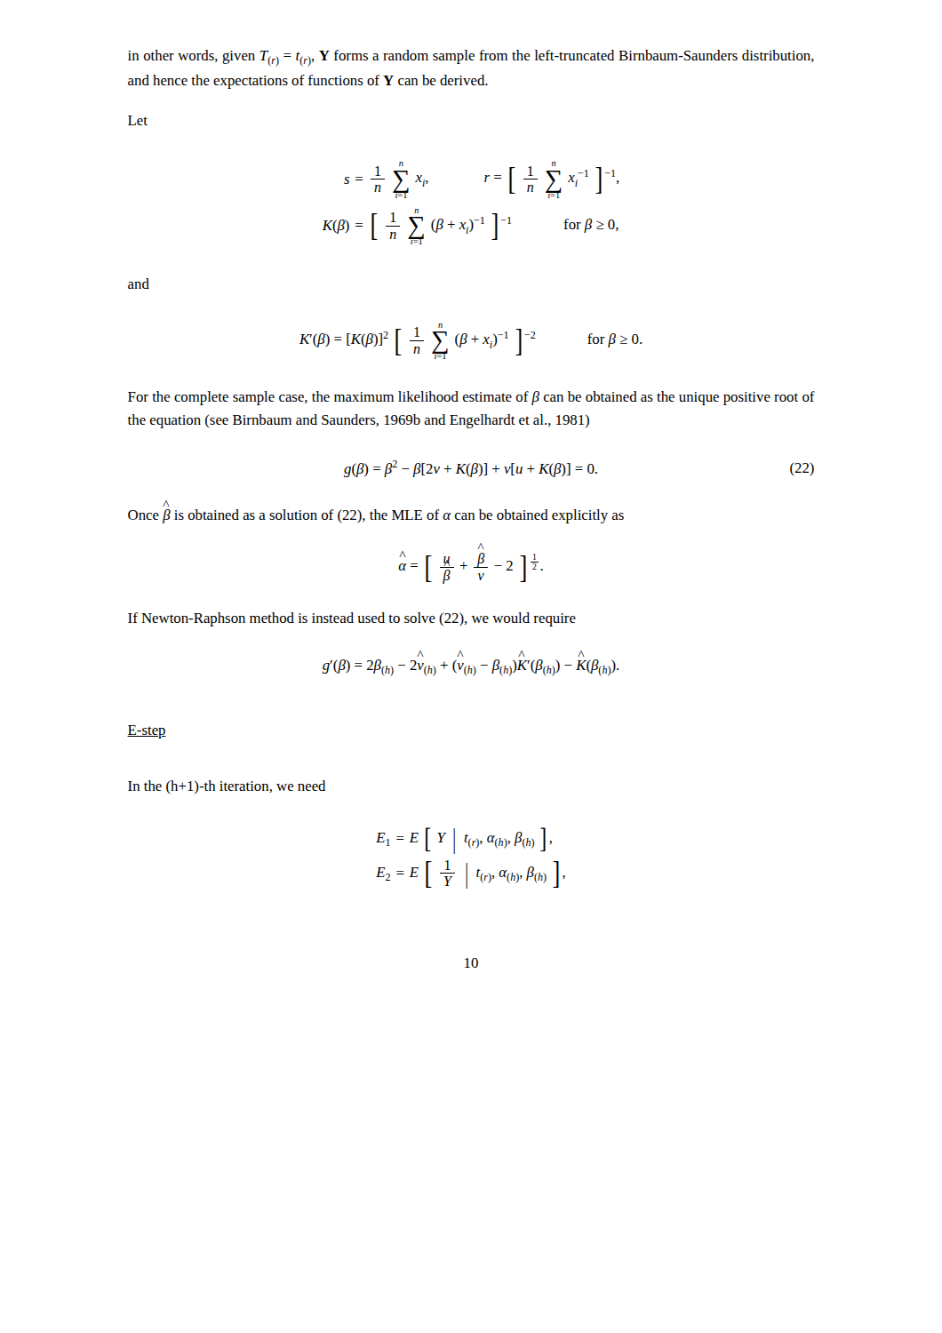in other words, given T(r) = t(r), Y forms a random sample from the left-truncated Birnbaum-Saunders distribution, and hence the expectations of functions of Y can be derived.
Let
| s | = | 1 n n ∑ i =1 x i , r = [ 1 n n ∑ i =1 x i −1 ] −1 , |
| K ( β ) | = | [ 1 n n ∑ i =1 ( β + x i ) −1 ] −1 for β ≥ 0, |
and
K′(β) = [K(β)]2 [ 1 n n∑i=1 (β + xi)−1 ]−2 for β ≥ 0.
For the complete sample case, the maximum likelihood estimate of β can be obtained as the unique positive root of the equation (see Birnbaum and Saunders, 1969b and Engelhardt et al., 1981)
g(β) = β 2 − β[2v + K(β)] + v[u + K(β)] = 0. (22)
Once β is obtained as a solution of (22), the MLE of α can be obtained explicitly as
α = [ uβ + βv − 2 ] 12.
If Newton-Raphson method is instead used to solve (22), we would require
g′(β) = 2β(h) − 2v(h) + (v(h) − β(h))K′(β(h)) − K(β(h)).
E-step
In the (h+1)-th iteration, we need
| E 1 | = | E [ Y / t ( r ) , α ( h ) , β ( h ) ] , |
| E 2 | = | E [ 1 Y / t ( r ) , α ( h ) , β ( h ) ] , |
10